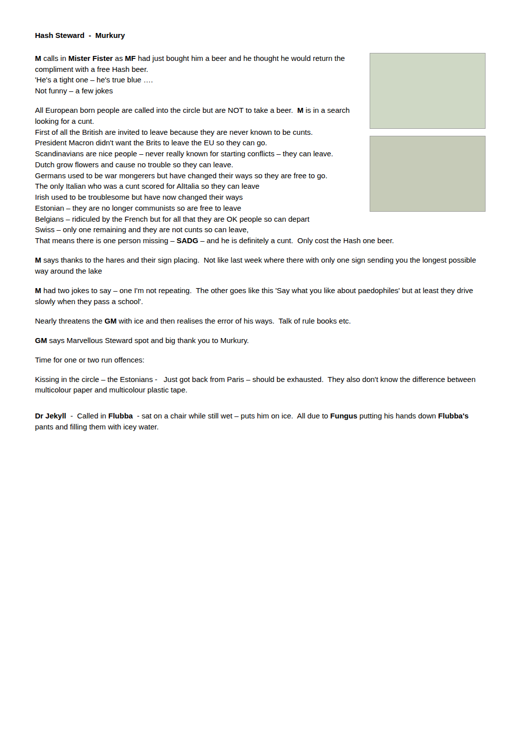Hash Steward - Murkury
M calls in Mister Fister as MF had just bought him a beer and he thought he would return the compliment with a free Hash beer.
'He's a tight one – he's true blue ….
Not funny – a few jokes
All European born people are called into the circle but are NOT to take a beer. M is in a search looking for a cunt.
First of all the British are invited to leave because they are never known to be cunts.
President Macron didn't want the Brits to leave the EU so they can go.
Scandinavians are nice people – never really known for starting conflicts – they can leave.
Dutch grow flowers and cause no trouble so they can leave.
Germans used to be war mongerers but have changed their ways so they are free to go.
The only Italian who was a cunt scored for AlItalia so they can leave
Irish used to be troublesome but have now changed their ways
Estonian – they are no longer communists so are free to leave
Belgians – ridiculed by the French but for all that they are OK people so can depart
Swiss – only one remaining and they are not cunts so can leave,
That means there is one person missing – SADG – and he is definitely a cunt. Only cost the Hash one beer.
M says thanks to the hares and their sign placing. Not like last week where there with only one sign sending you the longest possible way around the lake
M had two jokes to say – one I'm not repeating. The other goes like this 'Say what you like about paedophiles' but at least they drive slowly when they pass a school'.
Nearly threatens the GM with ice and then realises the error of his ways. Talk of rule books etc.
GM says Marvellous Steward spot and big thank you to Murkury.
Time for one or two run offences:
Kissing in the circle – the Estonians - Just got back from Paris – should be exhausted. They also don't know the difference between multicolour paper and multicolour plastic tape.
Dr Jekyll - Called in Flubba - sat on a chair while still wet – puts him on ice. All due to Fungus putting his hands down Flubba's pants and filling them with icey water.